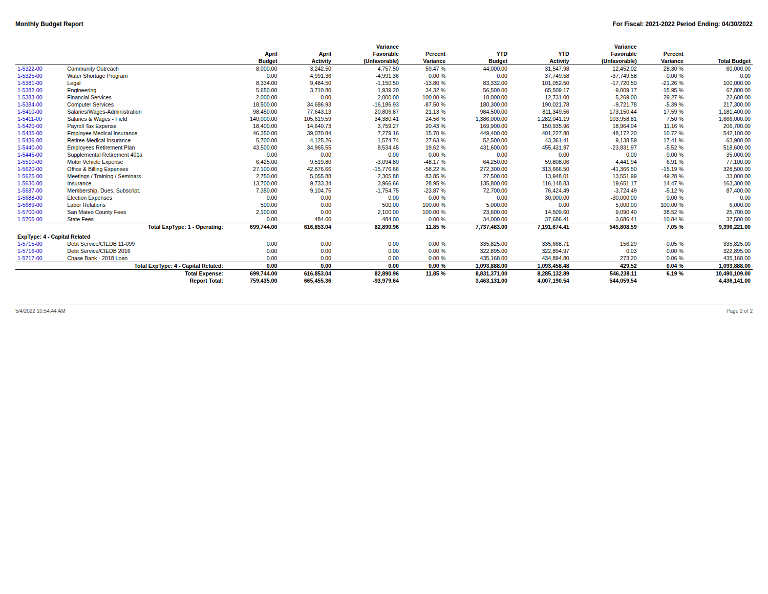Monthly Budget Report
For Fiscal: 2021-2022 Period Ending: 04/30/2022
| | | | | Variance | | | | Variance | | |
| --- | --- | --- | --- | --- | --- | --- | --- | --- | --- | --- |
| | | April | April | Favorable | Percent | YTD | YTD | Favorable | Percent | |
| | | Budget | Activity | (Unfavorable) | Variance | Budget | Activity | (Unfavorable) | Variance | Total Budget |
| 1-5322-00 | Community Outreach | 8,000.00 | 3,242.50 | 4,757.50 | 59.47 % | 44,000.00 | 31,547.98 | 12,452.02 | 28.30 % | 60,000.00 |
| 1-5325-00 | Water Shortage Program | 0.00 | 4,991.36 | -4,991.36 | 0.00 % | 0.00 | 37,749.58 | -37,749.58 | 0.00 % | 0.00 |
| 1-5381-00 | Legal | 8,334.00 | 9,484.50 | -1,150.50 | -13.80 % | 83,332.00 | 101,052.50 | -17,720.50 | -21.26 % | 100,000.00 |
| 1-5382-00 | Engineering | 5,650.00 | 3,710.80 | 1,939.20 | 34.32 % | 56,500.00 | 65,509.17 | -9,009.17 | -15.95 % | 67,800.00 |
| 1-5383-00 | Financial Services | 2,000.00 | 0.00 | 2,000.00 | 100.00 % | 18,000.00 | 12,731.00 | 5,269.00 | 29.27 % | 22,600.00 |
| 1-5384-00 | Computer Services | 18,500.00 | 34,686.93 | -16,186.93 | -87.50 % | 180,300.00 | 190,021.78 | -9,721.78 | -5.39 % | 217,300.00 |
| 1-5410-00 | Salaries/Wages-Administration | 98,450.00 | 77,643.13 | 20,806.87 | 21.13 % | 984,500.00 | 811,349.56 | 173,150.44 | 17.59 % | 1,181,400.00 |
| 1-5411-00 | Salaries & Wages - Field | 140,000.00 | 105,619.59 | 34,380.41 | 24.56 % | 1,386,000.00 | 1,282,041.19 | 103,958.81 | 7.50 % | 1,666,000.00 |
| 1-5420-00 | Payroll Tax Expense | 18,400.00 | 14,640.73 | 3,759.27 | 20.43 % | 169,900.00 | 150,935.96 | 18,964.04 | 11.16 % | 206,700.00 |
| 1-5435-00 | Employee Medical Insurance | 46,350.00 | 39,070.84 | 7,279.16 | 15.70 % | 449,400.00 | 401,227.80 | 48,172.20 | 10.72 % | 542,100.00 |
| 1-5436-00 | Retiree Medical Insurance | 5,700.00 | 4,125.26 | 1,574.74 | 27.63 % | 52,500.00 | 43,361.41 | 9,138.59 | 17.41 % | 63,900.00 |
| 1-5440-00 | Employees Retirement Plan | 43,500.00 | 34,965.55 | 8,534.45 | 19.62 % | 431,600.00 | 455,431.97 | -23,831.97 | -5.52 % | 518,600.00 |
| 1-5445-00 | Supplemental Retirement 401a | 0.00 | 0.00 | 0.00 | 0.00 % | 0.00 | 0.00 | 0.00 | 0.00 % | 35,000.00 |
| 1-5510-00 | Motor Vehicle Expense | 6,425.00 | 9,519.80 | -3,094.80 | -48.17 % | 64,250.00 | 59,808.06 | 4,441.94 | 6.91 % | 77,100.00 |
| 1-5620-00 | Office & Billing Expenses | 27,100.00 | 42,876.66 | -15,776.66 | -58.22 % | 272,300.00 | 313,666.50 | -41,366.50 | -15.19 % | 328,500.00 |
| 1-5625-00 | Meetings / Training / Seminars | 2,750.00 | 5,055.88 | -2,305.88 | -83.85 % | 27,500.00 | 13,948.01 | 13,551.99 | 49.28 % | 33,000.00 |
| 1-5630-00 | Insurance | 13,700.00 | 9,733.34 | 3,966.66 | 28.95 % | 135,800.00 | 116,148.83 | 19,651.17 | 14.47 % | 163,300.00 |
| 1-5687-00 | Membership, Dues, Subscript. | 7,350.00 | 9,104.75 | -1,754.75 | -23.87 % | 72,700.00 | 76,424.49 | -3,724.49 | -5.12 % | 87,400.00 |
| 1-5688-00 | Election Expenses | 0.00 | 0.00 | 0.00 | 0.00 % | 0.00 | 30,000.00 | -30,000.00 | 0.00 % | 0.00 |
| 1-5689-00 | Labor Relations | 500.00 | 0.00 | 500.00 | 100.00 % | 5,000.00 | 0.00 | 5,000.00 | 100.00 % | 6,000.00 |
| 1-5700-00 | San Mateo County Fees | 2,100.00 | 0.00 | 2,100.00 | 100.00 % | 23,600.00 | 14,509.60 | 9,090.40 | 38.52 % | 25,700.00 |
| 1-5705-00 | State Fees | 0.00 | 484.00 | -484.00 | 0.00 % | 34,000.00 | 37,686.41 | -3,686.41 | -10.84 % | 37,500.00 |
| | Total ExpType: 1 - Operating: | 699,744.00 | 616,853.04 | 82,890.96 | 11.85 % | 7,737,483.00 | 7,191,674.41 | 545,808.59 | 7.05 % | 9,396,221.00 |
| ExpType: 4 - Capital Related |
| 1-5715-00 | Debt Service/CIEDB 11-099 | 0.00 | 0.00 | 0.00 | 0.00 % | 335,825.00 | 335,668.71 | 156.29 | 0.05 % | 335,825.00 |
| 1-5716-00 | Debt Service/CIEDB 2016 | 0.00 | 0.00 | 0.00 | 0.00 % | 322,895.00 | 322,894.97 | 0.03 | 0.00 % | 322,895.00 |
| 1-5717-00 | Chase Bank - 2018 Loan | 0.00 | 0.00 | 0.00 | 0.00 % | 435,168.00 | 434,894.80 | 273.20 | 0.06 % | 435,168.00 |
| | Total ExpType: 4 - Capital Related: | 0.00 | 0.00 | 0.00 | 0.00 % | 1,093,888.00 | 1,093,458.48 | 429.52 | 0.04 % | 1,093,888.00 |
| | Total Expense: | 699,744.00 | 616,853.04 | 82,890.96 | 11.85 % | 8,831,371.00 | 8,285,132.89 | 546,238.11 | 6.19 % | 10,490,109.00 |
| | Report Total: | 759,435.00 | 665,455.36 | -93,979.64 | | 3,463,131.00 | 4,007,190.54 | 544,059.54 | | 4,436,141.00 |
5/4/2022 10:54:44 AM
Page 2 of 2